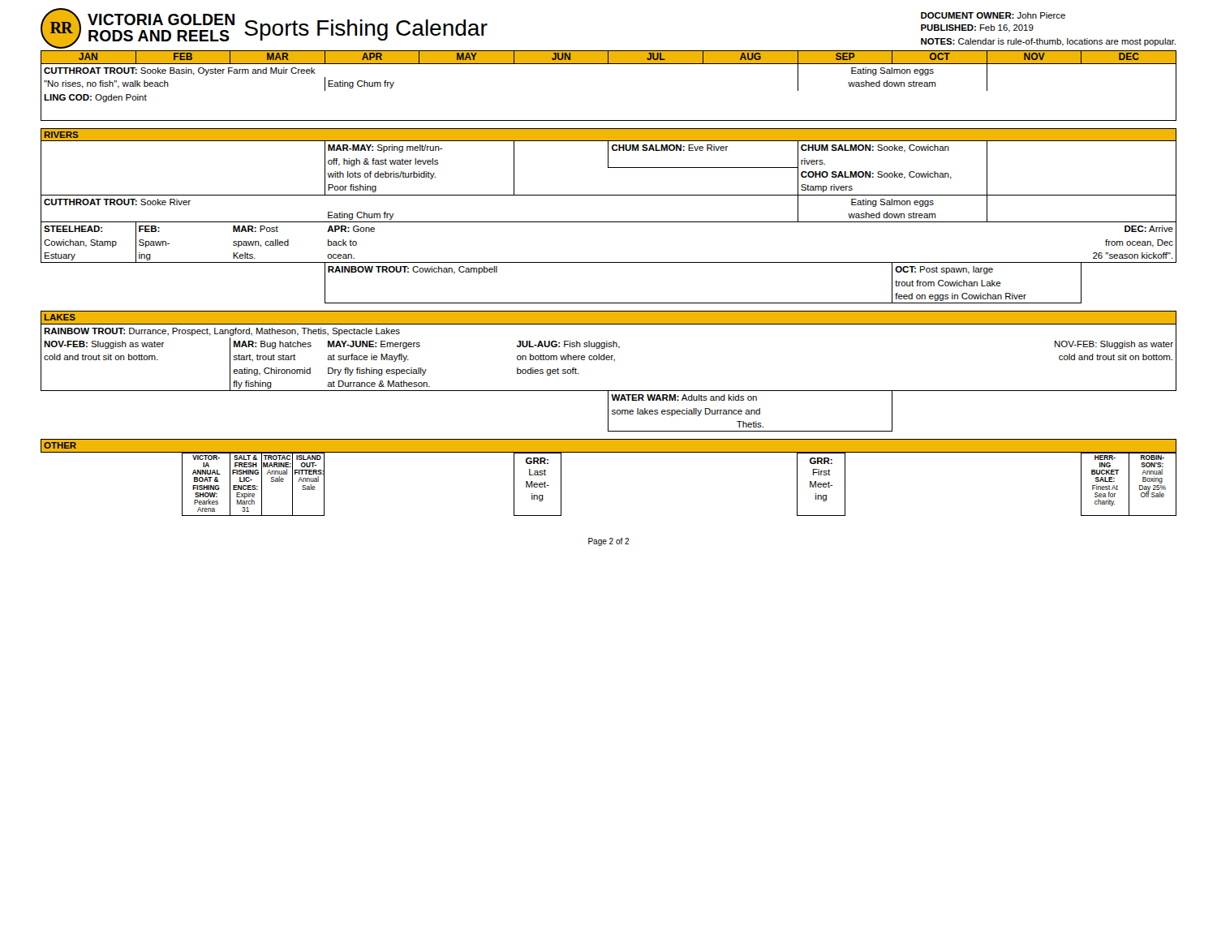RR
VICTORIA GOLDEN
RODS AND REELS
Sports Fishing Calendar
DOCUMENT OWNER: John Pierce
PUBLISHED: Feb 16, 2019
NOTES: Calendar is rule-of-thumb, locations are most popular.
| JAN | FEB | MAR | APR | MAY | JUN | JUL | AUG | SEP | OCT | NOV | DEC |
| --- | --- | --- | --- | --- | --- | --- | --- | --- | --- | --- | --- |
| CUTTHROAT TROUT: Sooke Basin, Oyster Farm and Muir Creek | Eating Salmon eggs | |
| "No rises, no fish", walk beach | Eating Chum fry | washed down stream | |
| LING COD: Ogden Point |
| RIVERS |
| | MAR-MAY: Spring melt/run- | | CHUM SALMON: Eve River | CHUM SALMON: Sooke, Cowichan | |
| | off, high & fast water levels | | | rivers. | |
| | with lots of debris/turbidity. | | | COHO SALMON: Sooke, Cowichan, | |
| | Poor fishing | | | Stamp rivers | |
| CUTTHROAT TROUT: Sooke River | Eating Salmon eggs | |
| | Eating Chum fry | washed down stream | |
| STEELHEAD: | FEB: | MAR: Post | APR: Gone | | DEC: Arrive |
| Cowichan, Stamp | Spawn- | spawn, called | back to | | from ocean, Dec |
| Estuary | ing | Kelts. | ocean. | | 26 "season kickoff". |
| | RAINBOW TROUT: Cowichan, Campbell | OCT: Post spawn, large | |
| | | trout from Cowichan Lake | |
| | | feed on eggs in Cowichan River | |
| LAKES |
| RAINBOW TROUT: Durrance, Prospect, Langford, Matheson, Thetis, Spectacle Lakes |
| NOV-FEB: Sluggish as water | MAR: Bug hatches | MAY-JUNE: Emergers | JUL-AUG: Fish sluggish, | | NOV-FEB: Sluggish as water |
| cold and trout sit on bottom. | start, trout start | at surface ie Mayfly. | on bottom where colder, | | cold and trout sit on bottom. |
| | eating, Chironomid | Dry fly fishing especially | bodies get soft. | | |
| | fly fishing | at Durrance & Matheson. | | | |
| | WATER WARM: Adults and kids on | |
| | some lakes especially Durrance and | |
| | Thetis. | |
| OTHER |
| | | VICTOR- IA ANNUAL BOAT & FISHING SHOW: Pearkes Arena | SALT & FRESH FISHING LIC- ENCES: Expire March 31 | TROTAC MARINE: Annual Sale | ISLAND OUT- FITTERS: Annual Sale | | | | GRR: Last Meet- ing | | | | GRR: First Meet- ing | | | | HERR- ING BUCKET SALE: Finest At Sea for charity. | ROBIN- SON'S: Annual Boxing Day 25% Off Sale |
Page 2 of 2